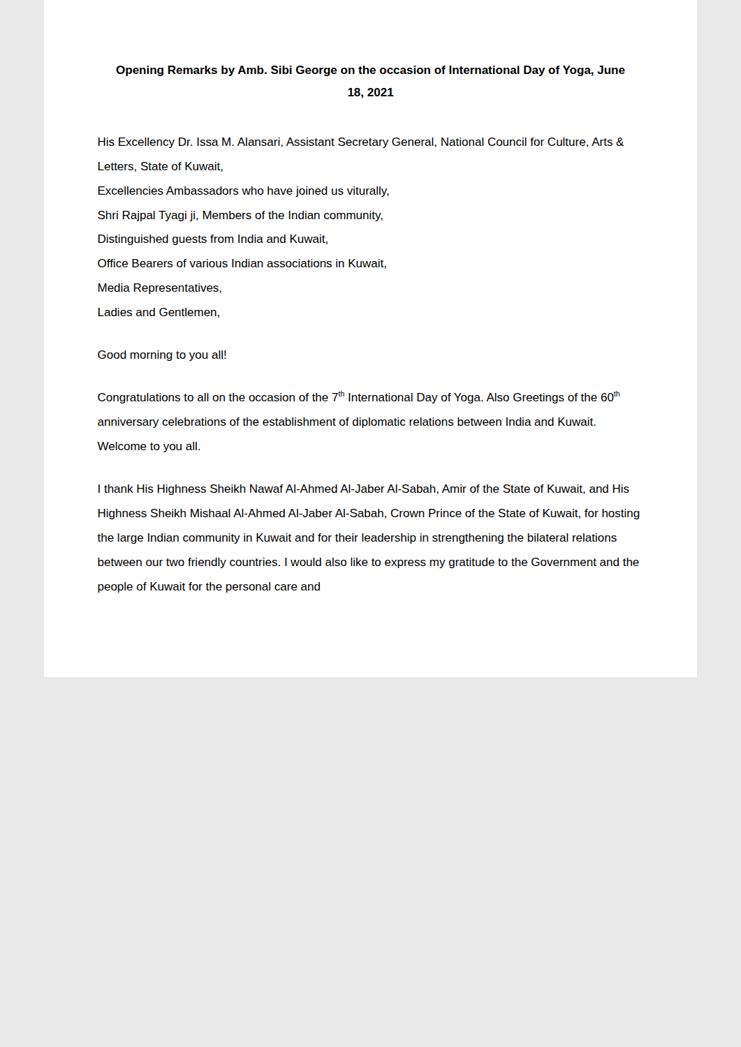Opening Remarks by Amb. Sibi George on the occasion of International Day of Yoga, June 18, 2021
His Excellency Dr. Issa M. Alansari, Assistant Secretary General, National Council for Culture, Arts & Letters, State of Kuwait,
Excellencies Ambassadors who have joined us viturally,
Shri Rajpal Tyagi ji, Members of the Indian community,
Distinguished guests from India and Kuwait,
Office Bearers of various Indian associations in Kuwait,
Media Representatives,
Ladies and Gentlemen,
Good morning to you all!
Congratulations to all on the occasion of the 7th International Day of Yoga. Also Greetings of the 60th anniversary celebrations of the establishment of diplomatic relations between India and Kuwait. Welcome to you all.
I thank His Highness Sheikh Nawaf Al-Ahmed Al-Jaber Al-Sabah, Amir of the State of Kuwait, and His Highness Sheikh Mishaal Al-Ahmed Al-Jaber Al-Sabah, Crown Prince of the State of Kuwait, for hosting the large Indian community in Kuwait and for their leadership in strengthening the bilateral relations between our two friendly countries. I would also like to express my gratitude to the Government and the people of Kuwait for the personal care and